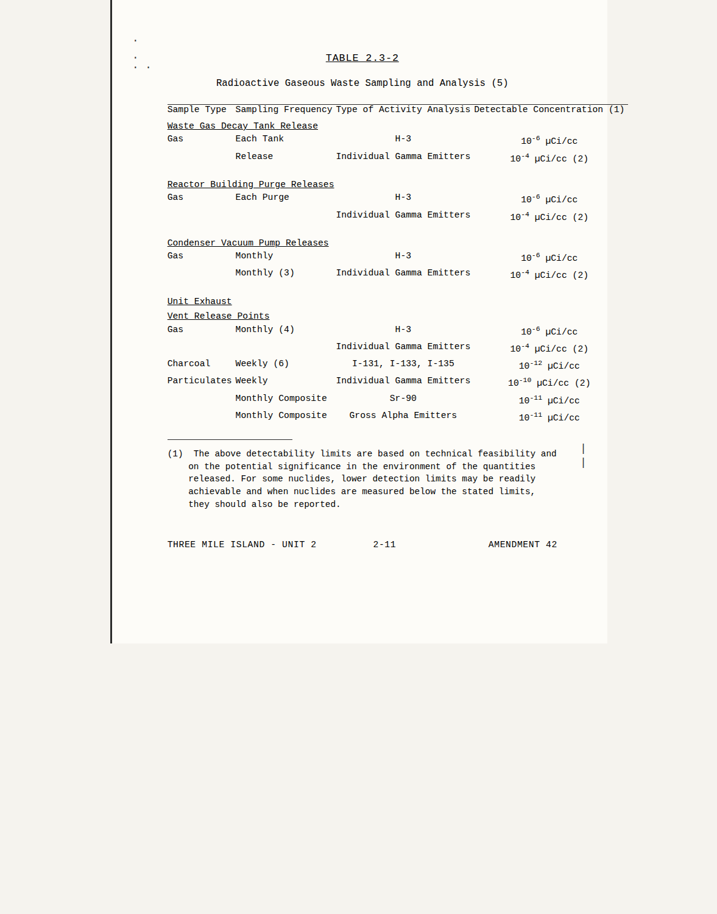·
·
· ·
TABLE 2.3-2
Radioactive Gaseous Waste Sampling and Analysis (5)
| Sample Type | Sampling Frequency | Type of Activity Analysis | Detectable Concentration (1) |
| --- | --- | --- | --- |
| Waste Gas Decay Tank Release |
| Gas | Each Tank | H-3 | 10 -6 µCi/cc |
| | Release | Individual Gamma Emitters | 10 -4 µCi/cc (2) |
| Reactor Building Purge Releases |
| Gas | Each Purge | H-3 | 10 -6 µCi/cc |
| | | Individual Gamma Emitters | 10 -4 µCi/cc (2) |
| Condenser Vacuum Pump Releases |
| Gas | Monthly | H-3 | 10 -6 µCi/cc |
| | Monthly (3) | Individual Gamma Emitters | 10 -4 µCi/cc (2) |
| Unit Exhaust |
| Vent Release Points |
| Gas | Monthly (4) | H-3 | 10 -6 µCi/cc |
| | | Individual Gamma Emitters | 10 -4 µCi/cc (2) |
| Charcoal | Weekly (6) | I-131, I-133, I-135 | 10 -12 µCi/cc |
| Particulates | Weekly | Individual Gamma Emitters | 10 -10 µCi/cc (2) |
| | Monthly Composite | Sr-90 | 10 -11 µCi/cc |
| | Monthly Composite | Gross Alpha Emitters | 10 -11 µCi/cc |
|
|
(1) The above detectability limits are based on technical feasibility and on the potential significance in the environment of the quantities released. For some nuclides, lower detection limits may be readily achievable and when nuclides are measured below the stated limits, they should also be reported.
THREE MILE ISLAND - UNIT 2 2-11 AMENDMENT 42